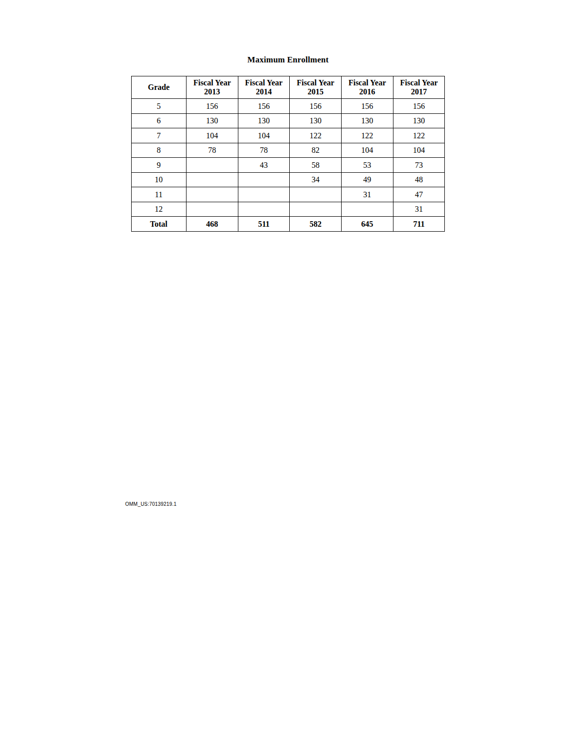Maximum Enrollment
| Grade | Fiscal Year 2013 | Fiscal Year 2014 | Fiscal Year 2015 | Fiscal Year 2016 | Fiscal Year 2017 |
| --- | --- | --- | --- | --- | --- |
| 5 | 156 | 156 | 156 | 156 | 156 |
| 6 | 130 | 130 | 130 | 130 | 130 |
| 7 | 104 | 104 | 122 | 122 | 122 |
| 8 | 78 | 78 | 82 | 104 | 104 |
| 9 | | 43 | 58 | 53 | 73 |
| 10 | | | 34 | 49 | 48 |
| 11 | | | | 31 | 47 |
| 12 | | | | | 31 |
| Total | 468 | 511 | 582 | 645 | 711 |
OMM_US:70139219.1